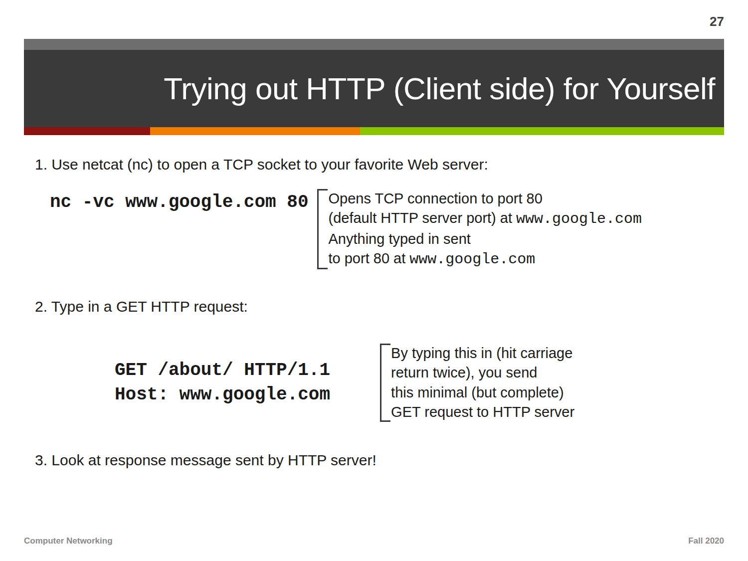27
Trying out HTTP (Client side) for Yourself
1. Use netcat (nc) to open a TCP socket to your favorite Web server:
nc -vc www.google.com 80
Opens TCP connection to port 80
(default HTTP server port) at www.google.com
Anything typed in sent
to port 80 at www.google.com
2. Type in a GET HTTP request:
GET /about/ HTTP/1.1
Host: www.google.com
By typing this in (hit carriage
return twice), you send
this minimal (but complete)
GET request to HTTP server
3. Look at response message sent by HTTP server!
Computer Networking Fall 2020